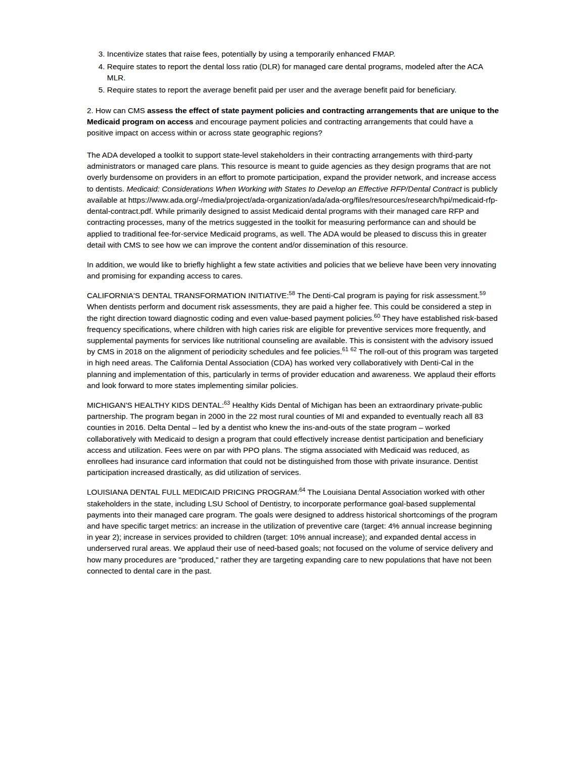Incentivize states that raise fees, potentially by using a temporarily enhanced FMAP.
Require states to report the dental loss ratio (DLR) for managed care dental programs, modeled after the ACA MLR.
Require states to report the average benefit paid per user and the average benefit paid for beneficiary.
2. How can CMS assess the effect of state payment policies and contracting arrangements that are unique to the Medicaid program on access and encourage payment policies and contracting arrangements that could have a positive impact on access within or across state geographic regions?
The ADA developed a toolkit to support state-level stakeholders in their contracting arrangements with third-party administrators or managed care plans. This resource is meant to guide agencies as they design programs that are not overly burdensome on providers in an effort to promote participation, expand the provider network, and increase access to dentists. Medicaid: Considerations When Working with States to Develop an Effective RFP/Dental Contract is publicly available at https://www.ada.org/-/media/project/ada-organization/ada/ada-org/files/resources/research/hpi/medicaid-rfp-dental-contract.pdf. While primarily designed to assist Medicaid dental programs with their managed care RFP and contracting processes, many of the metrics suggested in the toolkit for measuring performance can and should be applied to traditional fee-for-service Medicaid programs, as well. The ADA would be pleased to discuss this in greater detail with CMS to see how we can improve the content and/or dissemination of this resource.
In addition, we would like to briefly highlight a few state activities and policies that we believe have been very innovating and promising for expanding access to cares.
CALIFORNIA'S DENTAL TRANSFORMATION INITIATIVE:58 The Denti-Cal program is paying for risk assessment.59 When dentists perform and document risk assessments, they are paid a higher fee. This could be considered a step in the right direction toward diagnostic coding and even value-based payment policies.60 They have established risk-based frequency specifications, where children with high caries risk are eligible for preventive services more frequently, and supplemental payments for services like nutritional counseling are available. This is consistent with the advisory issued by CMS in 2018 on the alignment of periodicity schedules and fee policies.61 62 The roll-out of this program was targeted in high need areas. The California Dental Association (CDA) has worked very collaboratively with Denti-Cal in the planning and implementation of this, particularly in terms of provider education and awareness. We applaud their efforts and look forward to more states implementing similar policies.
MICHIGAN'S HEALTHY KIDS DENTAL:63 Healthy Kids Dental of Michigan has been an extraordinary private-public partnership. The program began in 2000 in the 22 most rural counties of MI and expanded to eventually reach all 83 counties in 2016. Delta Dental – led by a dentist who knew the ins-and-outs of the state program – worked collaboratively with Medicaid to design a program that could effectively increase dentist participation and beneficiary access and utilization. Fees were on par with PPO plans. The stigma associated with Medicaid was reduced, as enrollees had insurance card information that could not be distinguished from those with private insurance. Dentist participation increased drastically, as did utilization of services.
LOUISIANA DENTAL FULL MEDICAID PRICING PROGRAM:64 The Louisiana Dental Association worked with other stakeholders in the state, including LSU School of Dentistry, to incorporate performance goal-based supplemental payments into their managed care program. The goals were designed to address historical shortcomings of the program and have specific target metrics: an increase in the utilization of preventive care (target: 4% annual increase beginning in year 2); increase in services provided to children (target: 10% annual increase); and expanded dental access in underserved rural areas. We applaud their use of need-based goals; not focused on the volume of service delivery and how many procedures are "produced," rather they are targeting expanding care to new populations that have not been connected to dental care in the past.